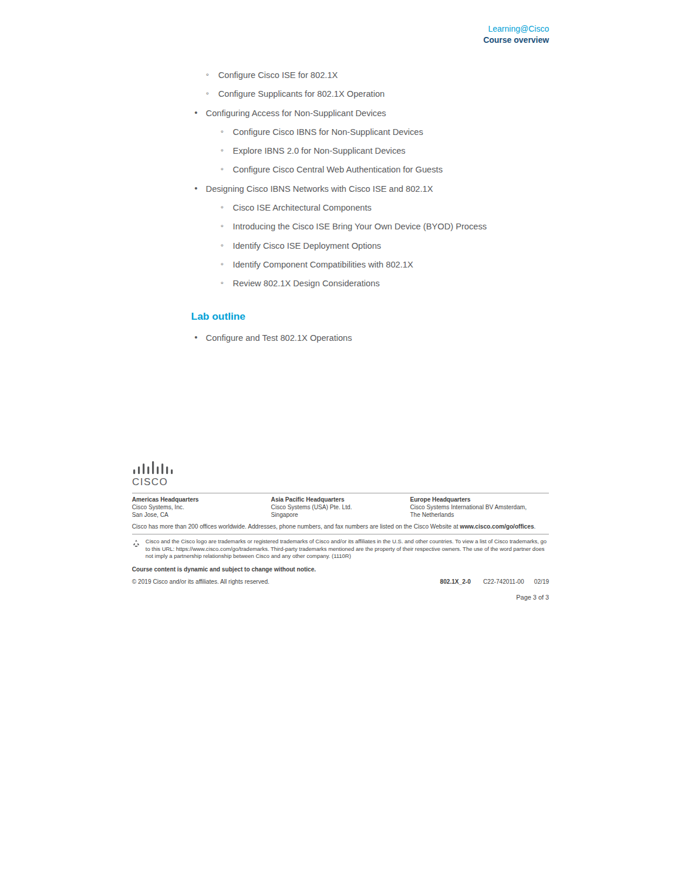Learning@Cisco
Course overview
Configure Cisco ISE for 802.1X
Configure Supplicants for 802.1X Operation
Configuring Access for Non-Supplicant Devices
Configure Cisco IBNS for Non-Supplicant Devices
Explore IBNS 2.0 for Non-Supplicant Devices
Configure Cisco Central Web Authentication for Guests
Designing Cisco IBNS Networks with Cisco ISE and 802.1X
Cisco ISE Architectural Components
Introducing the Cisco ISE Bring Your Own Device (BYOD) Process
Identify Cisco ISE Deployment Options
Identify Component Compatibilities with 802.1X
Review 802.1X Design Considerations
Lab outline
Configure and Test 802.1X Operations
CISCO
| Americas Headquarters Cisco Systems, Inc. San Jose, CA | Asia Pacific Headquarters Cisco Systems (USA) Pte. Ltd. Singapore | Europe Headquarters Cisco Systems International BV Amsterdam, The Netherlands |
Cisco has more than 200 offices worldwide. Addresses, phone numbers, and fax numbers are listed on the Cisco Website at www.cisco.com/go/offices.
Cisco and the Cisco logo are trademarks or registered trademarks of Cisco and/or its affiliates in the U.S. and other countries. To view a list of Cisco trademarks, go to this URL: https://www.cisco.com/go/trademarks. Third-party trademarks mentioned are the property of their respective owners. The use of the word partner does not imply a partnership relationship between Cisco and any other company. (1110R)
Course content is dynamic and subject to change without notice.
© 2019 Cisco and/or its affiliates. All rights reserved.
802.1X_2-0 C22-742011-0002/19
Page 3 of 3